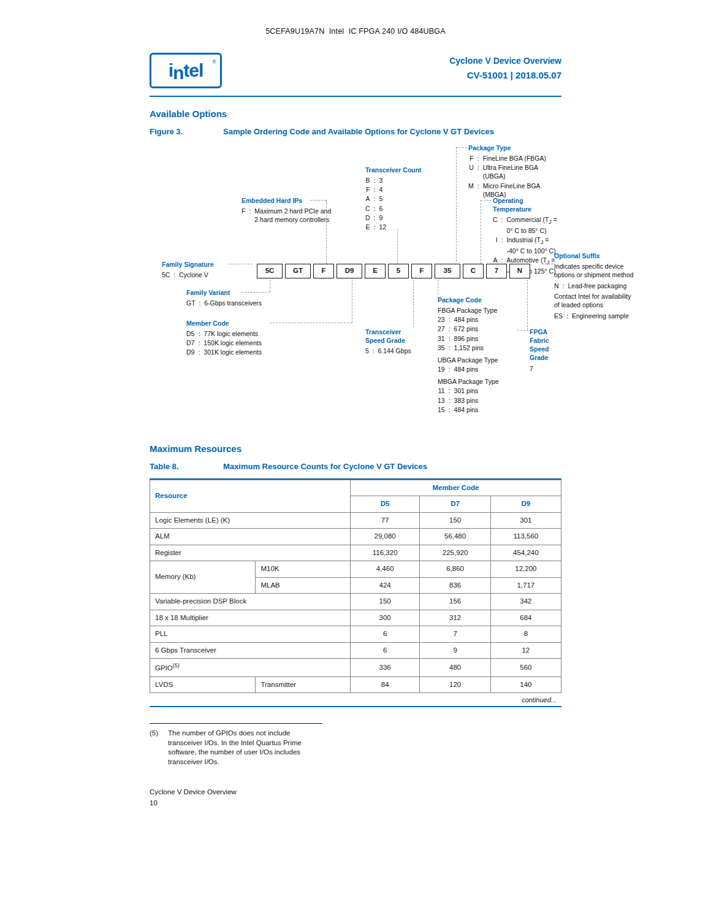5CEFA9U19A7N Intel IC FPGA 240 I/O 484UBGA
intel ®
Cyclone V Device Overview
CV-51001 | 2018.05.07
Available Options
Figure 3. Sample Ordering Code and Available Options for Cyclone V GT Devices
Package Type
F: FineLine BGA (FBGA) U: Ultra FineLine BGA (UBGA) M: Micro FineLine BGA (MBGA)
Transceiver Count
B: 3 F: 4 A: 5 C: 6 D: 9 E: 12
Embedded Hard IPs
F: Maximum 2 hard PCIe and 2 hard memory controllers
Operating Temperature
C: Commercial (TJ = 0° C to 85° C) I: Industrial (TJ = -40° C to 100° C) A: Automotive (TJ = -40° C to 125° C)
5C
GT
F
D9
E
5
F
35
C
7
N
Family Signature
5C : Cyclone V
Family Variant
GT : 6-Gbps transceivers
Member Code
D5: 77K logic elements D7: 150K logic elements D9: 301K logic elements
Transceiver
Speed Grade
5 : 6.144 Gbps
Package Code
FBGA Package Type
23: 484 pins 27: 672 pins 31: 896 pins 35: 1,152 pins
UBGA Package Type
19: 484 pins
MBGA Package Type
11: 301 pins 13: 383 pins 15: 484 pins
FPGA Fabric
Speed Grade
7
Optional Suffix
Indicates specific device
options or shipment method
N: Lead-free packaging
Contact Intel for availability
of leaded options
ES: Engineering sample
Maximum Resources
Table 8. Maximum Resource Counts for Cyclone V GT Devices
| Resource | Member Code |
| --- | --- |
| D5 | D7 | D9 |
| Logic Elements (LE) (K) | 77 | 150 | 301 |
| ALM | 29,080 | 56,480 | 113,560 |
| Register | 116,320 | 225,920 | 454,240 |
| Memory (Kb) | M10K | 4,460 | 6,860 | 12,200 |
| MLAB | 424 | 836 | 1,717 |
| Variable-precision DSP Block | 150 | 156 | 342 |
| 18 x 18 Multiplier | 300 | 312 | 684 |
| PLL | 6 | 7 | 8 |
| 6 Gbps Transceiver | 6 | 9 | 12 |
| GPIO (5) | 336 | 480 | 560 |
| LVDS | Transmitter | 84 | 120 | 140 |
continued...
(5) The number of GPIOs does not include transceiver I/Os. In the Intel Quartus Prime software, the number of user I/Os includes transceiver I/Os.
Cyclone V Device Overview
10